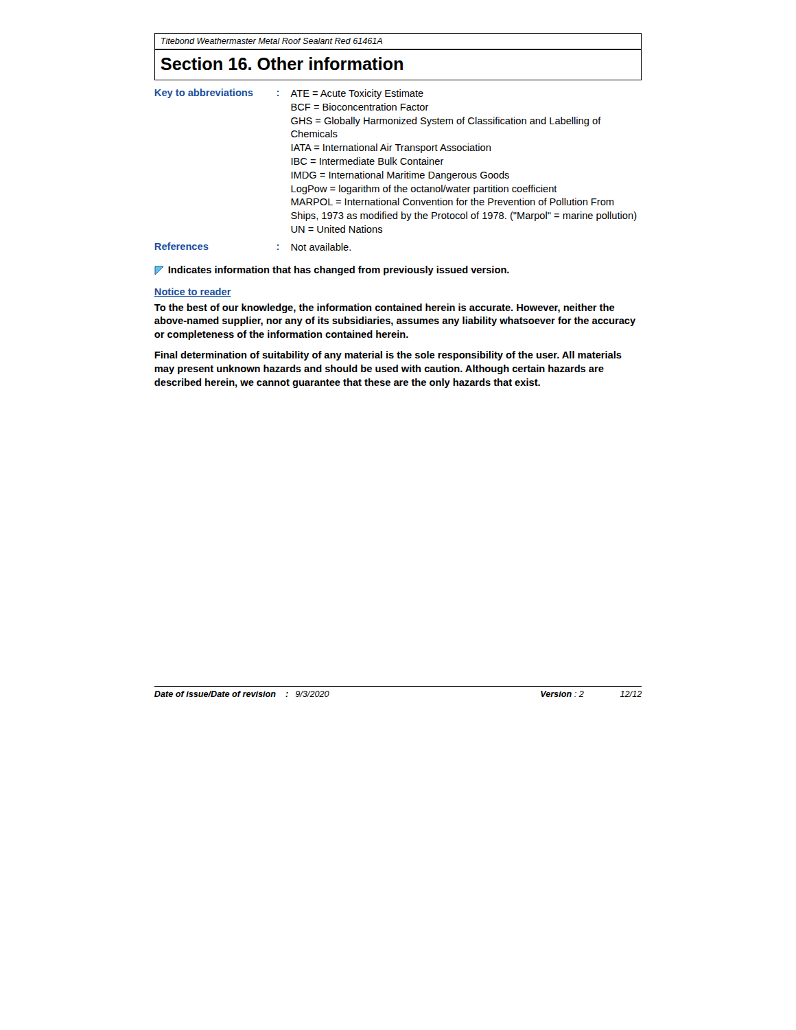Titebond Weathermaster Metal Roof Sealant Red 61461A
Section 16. Other information
| Key to abbreviations | : | ATE = Acute Toxicity Estimate BCF = Bioconcentration Factor GHS = Globally Harmonized System of Classification and Labelling of Chemicals IATA = International Air Transport Association IBC = Intermediate Bulk Container IMDG = International Maritime Dangerous Goods LogPow = logarithm of the octanol/water partition coefficient MARPOL = International Convention for the Prevention of Pollution From Ships, 1973 as modified by the Protocol of 1978. ("Marpol" = marine pollution) UN = United Nations |
| References | : | Not available. |
Indicates information that has changed from previously issued version.
Notice to reader
To the best of our knowledge, the information contained herein is accurate. However, neither the above-named supplier, nor any of its subsidiaries, assumes any liability whatsoever for the accuracy or completeness of the information contained herein.
Final determination of suitability of any material is the sole responsibility of the user. All materials may present unknown hazards and should be used with caution. Although certain hazards are described herein, we cannot guarantee that these are the only hazards that exist.
Date of issue/Date of revision : 9/3/2020 Version : 2 12/12